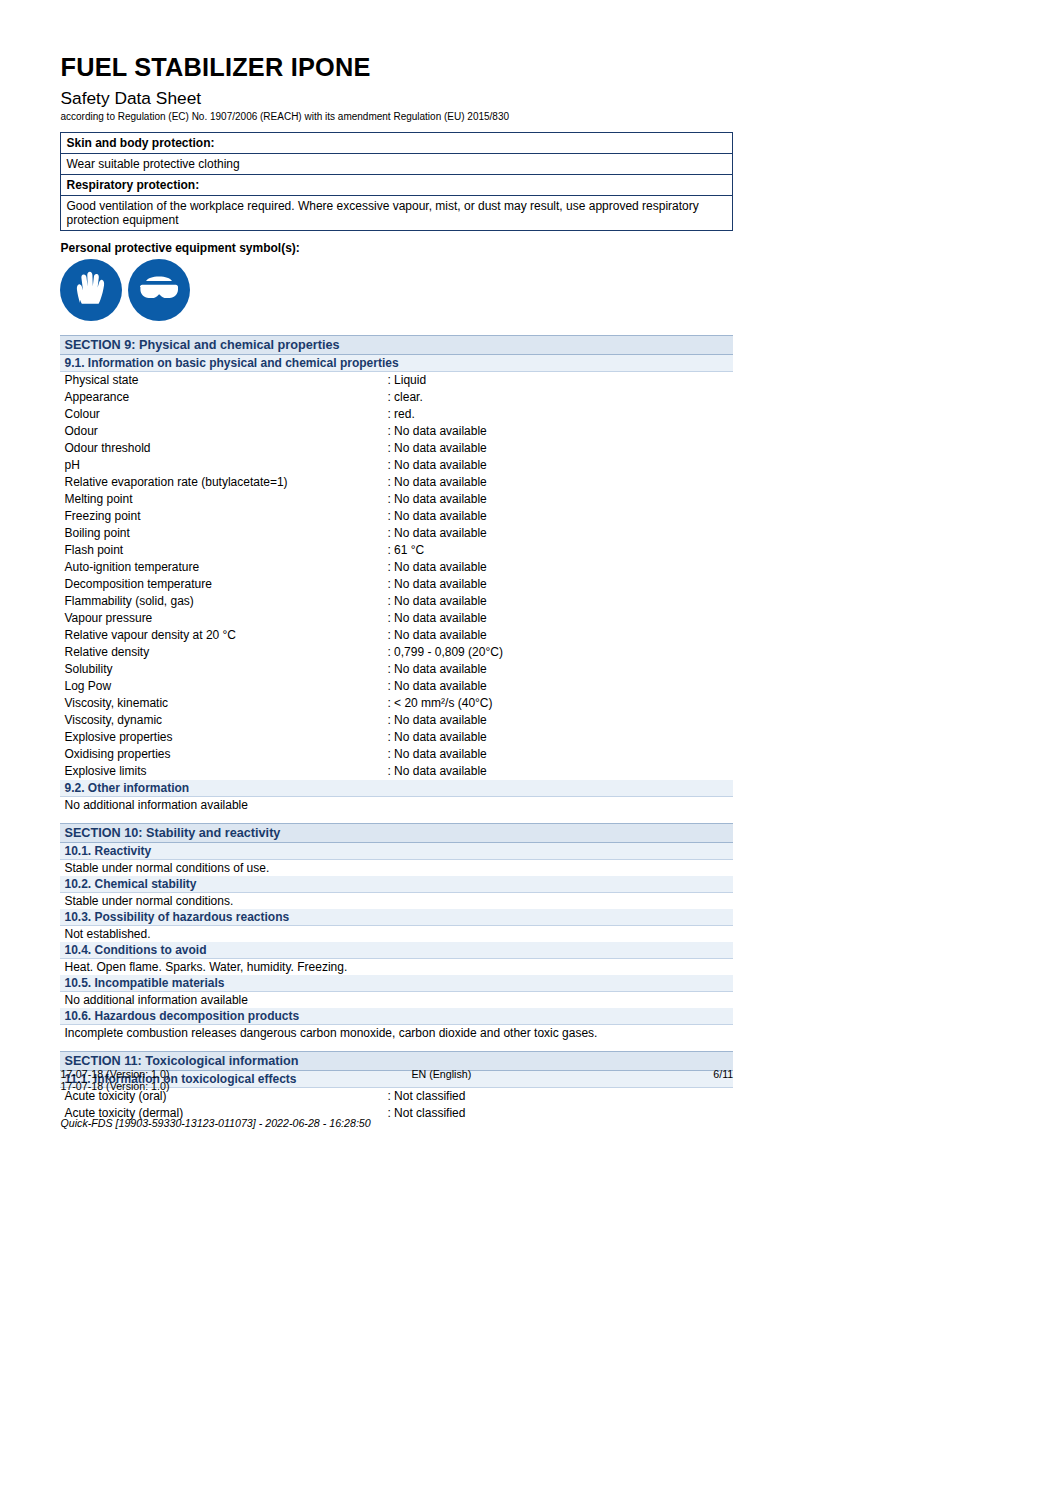FUEL STABILIZER IPONE
Safety Data Sheet
according to Regulation (EC) No. 1907/2006 (REACH) with its amendment Regulation (EU) 2015/830
| Skin and body protection: |
| Wear suitable protective clothing |
| Respiratory protection: |
| Good ventilation of the workplace required. Where excessive vapour, mist, or dust may result, use approved respiratory protection equipment |
Personal protective equipment symbol(s):
SECTION 9: Physical and chemical properties
9.1. Information on basic physical and chemical properties
| Physical state | : Liquid |
| Appearance | : clear. |
| Colour | : red. |
| Odour | : No data available |
| Odour threshold | : No data available |
| pH | : No data available |
| Relative evaporation rate (butylacetate=1) | : No data available |
| Melting point | : No data available |
| Freezing point | : No data available |
| Boiling point | : No data available |
| Flash point | : 61 °C |
| Auto-ignition temperature | : No data available |
| Decomposition temperature | : No data available |
| Flammability (solid, gas) | : No data available |
| Vapour pressure | : No data available |
| Relative vapour density at 20 °C | : No data available |
| Relative density | : 0,799 - 0,809 (20°C) |
| Solubility | : No data available |
| Log Pow | : No data available |
| Viscosity, kinematic | : < 20 mm²/s (40°C) |
| Viscosity, dynamic | : No data available |
| Explosive properties | : No data available |
| Oxidising properties | : No data available |
| Explosive limits | : No data available |
9.2. Other information
No additional information available
SECTION 10: Stability and reactivity
10.1. Reactivity
Stable under normal conditions of use.
10.2. Chemical stability
Stable under normal conditions.
10.3. Possibility of hazardous reactions
Not established.
10.4. Conditions to avoid
Heat. Open flame. Sparks. Water, humidity. Freezing.
10.5. Incompatible materials
No additional information available
10.6. Hazardous decomposition products
Incomplete combustion releases dangerous carbon monoxide, carbon dioxide and other toxic gases.
SECTION 11: Toxicological information
11.1. Information on toxicological effects
| Acute toxicity (oral) | : Not classified |
| Acute toxicity (dermal) | : Not classified |
17-07-18 (Version: 1.0) EN (English) 6/11
17-07-18 (Version: 1.0)
Quick-FDS [19903-59330-13123-011073] - 2022-06-28 - 16:28:50